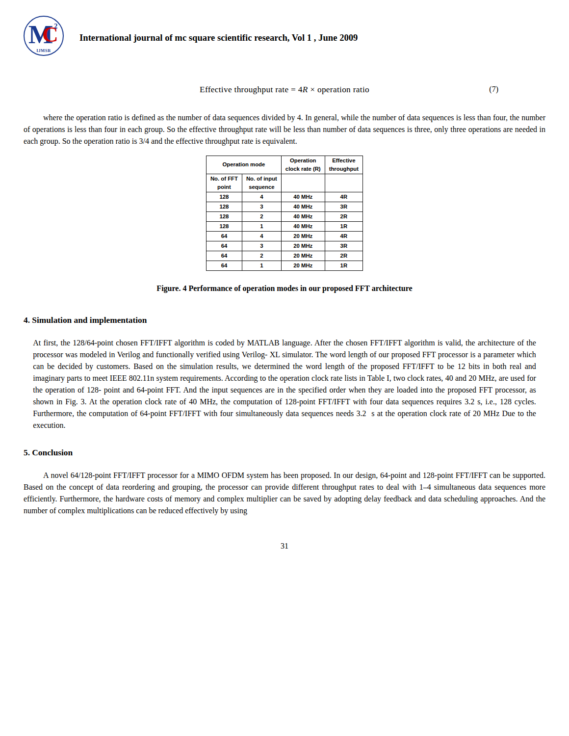M C 2 IJMSR
International journal of mc square scientific research, Vol 1 , June 2009
Effective throughput rate = 4R × operation ratio (7)
where the operation ratio is defined as the number of data sequences divided by 4. In general, while the number of data sequences is less than four, the number of operations is less than four in each group. So the effective throughput rate will be less than number of data sequences is three, only three operations are needed in each group. So the operation ratio is 3/4 and the effective throughput rate is equivalent.
| Operation mode | Operation clock rate (R) | Effective throughput |
| --- | --- | --- |
| No. of FFT point | No. of input sequence | | |
| 128 | 4 | 40 MHz | 4R |
| 128 | 3 | 40 MHz | 3R |
| 128 | 2 | 40 MHz | 2R |
| 128 | 1 | 40 MHz | 1R |
| 64 | 4 | 20 MHz | 4R |
| 64 | 3 | 20 MHz | 3R |
| 64 | 2 | 20 MHz | 2R |
| 64 | 1 | 20 MHz | 1R |
Figure. 4 Performance of operation modes in our proposed FFT architecture
4. Simulation and implementation
At first, the 128/64-point chosen FFT/IFFT algorithm is coded by MATLAB language. After the chosen FFT/IFFT algorithm is valid, the architecture of the processor was modeled in Verilog and functionally verified using Verilog- XL simulator. The word length of our proposed FFT processor is a parameter which can be decided by customers. Based on the simulation results, we determined the word length of the proposed FFT/IFFT to be 12 bits in both real and imaginary parts to meet IEEE 802.11n system requirements. According to the operation clock rate lists in Table I, two clock rates, 40 and 20 MHz, are used for the operation of 128- point and 64-point FFT. And the input sequences are in the specified order when they are loaded into the proposed FFT processor, as shown in Fig. 3. At the operation clock rate of 40 MHz, the computation of 128-point FFT/IFFT with four data sequences requires 3.2 s, i.e., 128 cycles. Furthermore, the computation of 64-point FFT/IFFT with four simultaneously data sequences needs 3.2 s at the operation clock rate of 20 MHz Due to the execution.
5. Conclusion
A novel 64/128-point FFT/IFFT processor for a MIMO OFDM system has been proposed. In our design, 64-point and 128-point FFT/IFFT can be supported. Based on the concept of data reordering and grouping, the processor can provide different throughput rates to deal with 1–4 simultaneous data sequences more efficiently. Furthermore, the hardware costs of memory and complex multiplier can be saved by adopting delay feedback and data scheduling approaches. And the number of complex multiplications can be reduced effectively by using
31